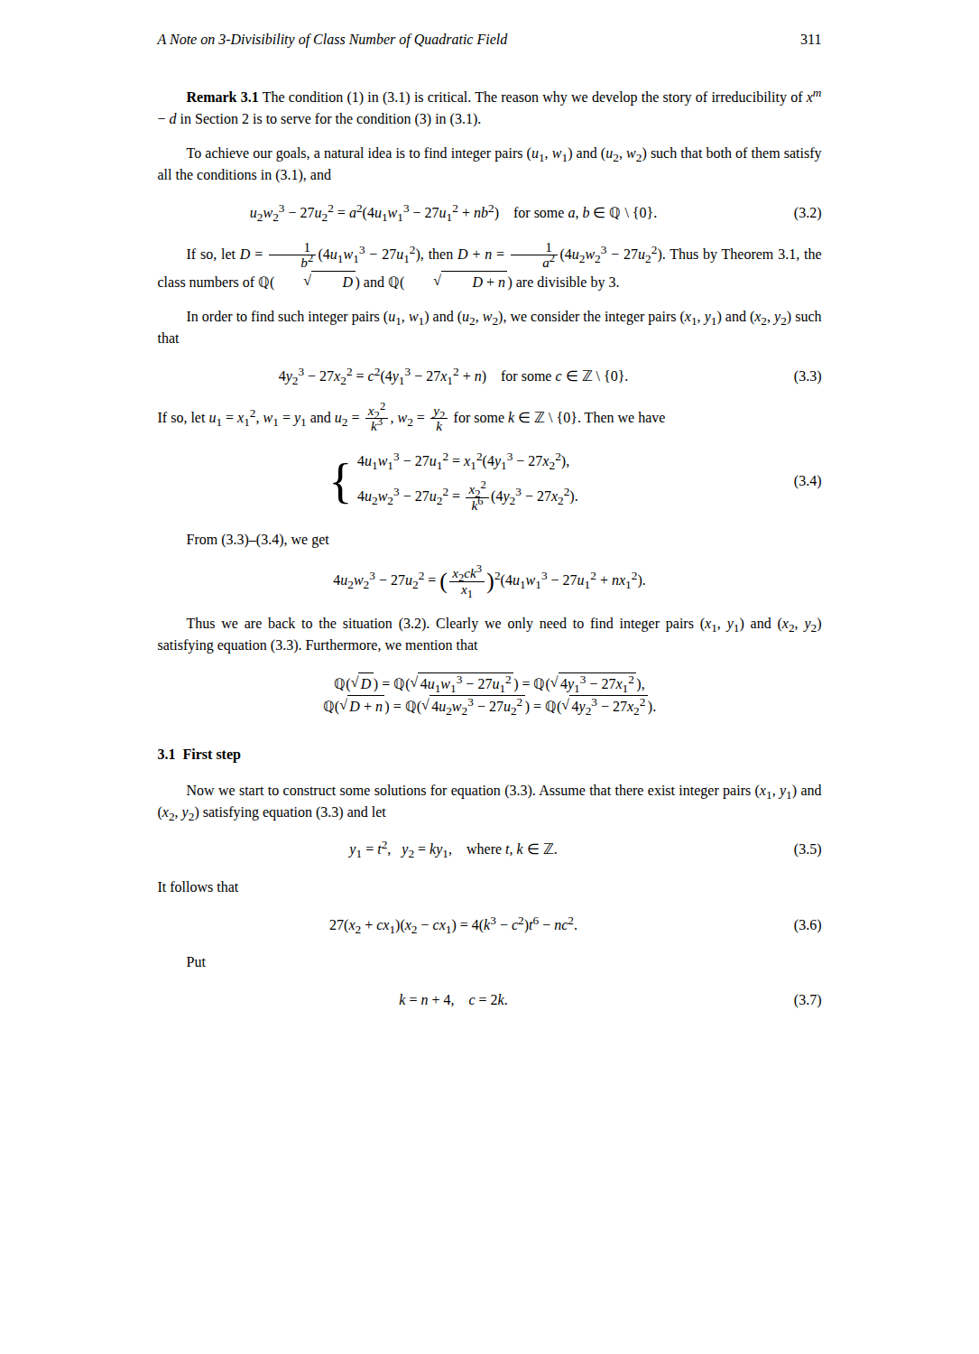A Note on 3-Divisibility of Class Number of Quadratic Field 311
Remark 3.1 The condition (1) in (3.1) is critical. The reason why we develop the story of irreducibility of xm − d in Section 2 is to serve for the condition (3) in (3.1).
To achieve our goals, a natural idea is to find integer pairs (u1, w1) and (u2, w2) such that both of them satisfy all the conditions in (3.1), and
u2w23 − 27u22 = a2(4u1w13 − 27u12 + nb2) for some a, b ∈ ℚ \ {0}.
(3.2)
If so, let D = 1 b2(4u1w13 − 27u12), then D + n = 1 a2(4u2w23 − 27u22). Thus by Theorem 3.1, the class numbers of ℚ(D) and ℚ(D + n) are divisible by 3.
In order to find such integer pairs (u1, w1) and (u2, w2), we consider the integer pairs (x1, y1) and (x2, y2) such that
4y23 − 27x22 = c2(4y13 − 27x12 + n) for some c ∈ ℤ \ {0}.
(3.3)
If so, let u1 = x12, w1 = y1 and u2 = x22 k3, w2 = y2 k for some k ∈ ℤ \ {0}. Then we have
{ 4u1w13 − 27u12 = x12(4y13 − 27x22), 4u2w23 − 27u22 = x22 k6(4y23 − 27x22).
(3.4)
From (3.3)–(3.4), we get
4u2w23 − 27u22 = (x2ck3 x1)2(4u1w13 − 27u12 + nx12).
Thus we are back to the situation (3.2). Clearly we only need to find integer pairs (x1, y1) and (x2, y2) satisfying equation (3.3). Furthermore, we mention that
ℚ(D) = ℚ(4u1w13 − 27u12) = ℚ(4y13 − 27x12),
ℚ(D + n) = ℚ(4u2w23 − 27u22) = ℚ(4y23 − 27x22).
3.1 First step
Now we start to construct some solutions for equation (3.3). Assume that there exist integer pairs (x1, y1) and (x2, y2) satisfying equation (3.3) and let
y1 = t2, y2 = ky1, where t, k ∈ ℤ.
(3.5)
It follows that
27(x2 + cx1)(x2 − cx1) = 4(k3 − c2)t6 − nc2.
(3.6)
Put
k = n + 4, c = 2k.
(3.7)